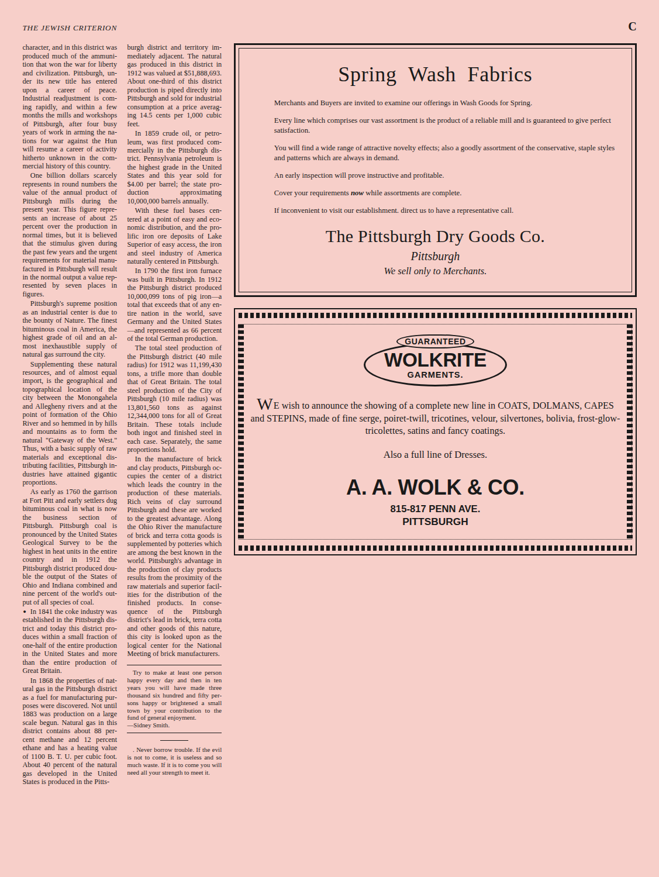THE JEWISH CRITERION C
character, and in this district was produced much of the ammunition that won the war for liberty and civilization. Pittsburgh, under its new title has entered upon a career of peace. Industrial readjustment is coming rapidly, and within a few months the mills and workshops of Pittsburgh, after four busy years of work in arming the nations for war against the Hun will resume a career of activity hitherto unknown in the commercial history of this country.
One billion dollars scarcely represents in round numbers the value of the annual product of Pittsburgh mills during the present year. This figure represents an increase of about 25 percent over the production in normal times, but it is believed that the stimulus given during the past few years and the urgent requirements for material manufactured in Pittsburgh will result in the normal output a value represented by seven places in figures.
Pittsburgh's supreme position as an industrial center is due to the bounty of Nature. The finest bituminous coal in America, the highest grade of oil and an almost inexhaustible supply of natural gas surround the city.
Supplementing these natural resources, and of almost equal import, is the geographical and topographical location of the city between the Monongahela and Allegheny rivers and at the point of formation of the Ohio River and so hemmed in by hills and mountains as to form the natural "Gateway of the West." Thus, with a basic supply of raw materials and exceptional distributing facilities, Pittsburgh industries have attained gigantic proportions.
As early as 1760 the garrison at Fort Pitt and early settlers dug bituminous coal in what is now the business section of Pittsburgh. Pittsburgh coal is pronounced by the United States Geological Survey to be the highest in heat units in the entire country and in 1912 the Pittsburgh district produced double the output of the States of Ohio and Indiana combined and nine percent of the world's output of all species of coal.
In 1841 the coke industry was established in the Pittsburgh district and today this district produces within a small fraction of one-half of the entire production in the United States and more than the entire production of Great Britain.
In 1868 the properties of natural gas in the Pittsburgh district as a fuel for manufacturing purposes were discovered. Not until 1883 was production on a large scale begun. Natural gas in this district contains about 88 percent methane and 12 percent ethane and has a heating value of 1100 B. T. U. per cubic foot. About 40 percent of the natural gas developed in the United States is produced in the Pitts-
burgh district and territory immediately adjacent. The natural gas produced in this district in 1912 was valued at $51,888,693. About one-third of this district production is piped directly into Pittsburgh and sold for industrial consumption at a price averaging 14.5 cents per 1,000 cubic feet.
In 1859 crude oil, or petroleum, was first produced commercially in the Pittsburgh district. Pennsylvania petroleum is the highest grade in the United States and this year sold for $4.00 per barrel; the state production approximating 10,000,000 barrels annually.
With these fuel bases centered at a point of easy and economic distribution, and the prolific iron ore deposits of Lake Superior of easy access, the iron and steel industry of America naturally centered in Pittsburgh.
In 1790 the first iron furnace was built in Pittsburgh. In 1912 the Pittsburgh district produced 10,000,099 tons of pig iron—a total that exceeds that of any entire nation in the world, save Germany and the United States —and represented as 66 percent of the total German production.
The total steel production of the Pittsburgh district (40 mile radius) for 1912 was 11,199,430 tons, a trifle more than double that of Great Britain. The total steel production of the City of Pittsburgh (10 mile radius) was 13,801,560 tons as against 12,344,000 tons for all of Great Britain. These totals include both ingot and finished steel in each case. Separately, the same proportions hold.
In the manufacture of brick and clay products, Pittsburgh occupies the center of a district which leads the country in the production of these materials. Rich veins of clay surround Pittsburgh and these are worked to the greatest advantage. Along the Ohio River the manufacture of brick and terra cotta goods is supplemented by potteries which are among the best known in the world. Pittsburgh's advantage in the production of clay products results from the proximity of the raw materials and superior facilities for the distribution of the finished products. In consequence of the Pittsburgh district's lead in brick, terra cotta and other goods of this nature, this city is looked upon as the logical center for the National Meeting of brick manufacturers.
Try to make at least one person happy every day and then in ten years you will have made three thousand six hundred and fifty persons happy or brightened a small town by your contribution to the fund of general enjoyment.
—Sidney Smith.
. Never borrow trouble. If the evil is not to come, it is useless and so much waste. If it is to come you will need all your strength to meet it.
Spring Wash Fabrics
Merchants and Buyers are invited to examine our offerings in Wash Goods for Spring.
Every line which comprises our vast assortment is the product of a reliable mill and is guaranteed to give perfect satisfaction.
You will find a wide range of attractive novelty effects; also a goodly assortment of the conservative, staple styles and patterns which are always in demand.
An early inspection will prove instructive and profitable.
Cover your requirements now while assortments are complete.
If inconvenient to visit our establishment. direct us to have a representative call.
The Pittsburgh Dry Goods Co.
Pittsburgh
We sell only to Merchants.
GUARANTEED
WOLKRITE
GARMENTS.
WE wish to announce the showing of a complete new line in COATS, DOLMANS, CAPES and STEPINS, made of fine serge, poiret-twill, tricotines, velour, silvertones, bolivia, frost-glow-tricolettes, satins and fancy coatings.
Also a full line of Dresses.
A. A. WOLK & CO.
815-817 PENN AVE.
PITTSBURGH